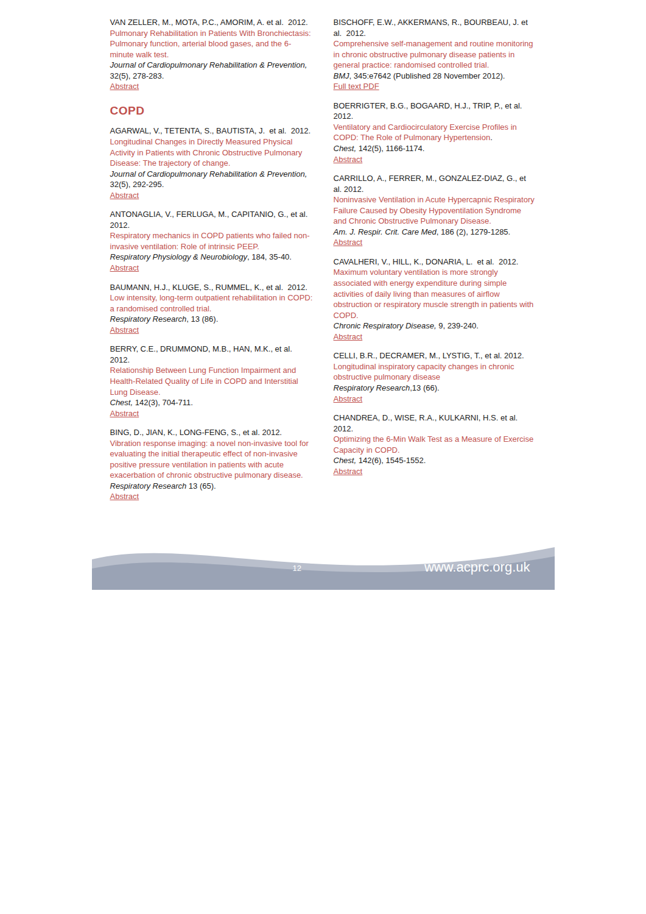VAN ZELLER, M., MOTA, P.C., AMORIM, A. et al. 2012.
Pulmonary Rehabilitation in Patients With Bronchiectasis: Pulmonary function, arterial blood gases, and the 6-minute walk test.
Journal of Cardiopulmonary Rehabilitation & Prevention, 32(5), 278-283.
Abstract
COPD
AGARWAL, V., TETENTA, S., BAUTISTA, J. et al. 2012.
Longitudinal Changes in Directly Measured Physical Activity in Patients with Chronic Obstructive Pulmonary Disease: The trajectory of change.
Journal of Cardiopulmonary Rehabilitation & Prevention, 32(5), 292-295.
Abstract
ANTONAGLIA, V., FERLUGA, M., CAPITANIO, G., et al. 2012.
Respiratory mechanics in COPD patients who failed non-invasive ventilation: Role of intrinsic PEEP.
Respiratory Physiology & Neurobiology, 184, 35-40.
Abstract
BAUMANN, H.J., KLUGE, S., RUMMEL, K., et al. 2012.
Low intensity, long-term outpatient rehabilitation in COPD: a randomised controlled trial.
Respiratory Research, 13 (86).
Abstract
BERRY, C.E., DRUMMOND, M.B., HAN, M.K., et al. 2012.
Relationship Between Lung Function Impairment and Health-Related Quality of Life in COPD and Interstitial Lung Disease.
Chest, 142(3), 704-711.
Abstract
BING, D., JIAN, K., LONG-FENG, S., et al. 2012.
Vibration response imaging: a novel non-invasive tool for evaluating the initial therapeutic effect of non-invasive positive pressure ventilation in patients with acute exacerbation of chronic obstructive pulmonary disease.
Respiratory Research 13 (65).
Abstract
BISCHOFF, E.W., AKKERMANS, R., BOURBEAU, J. et al. 2012.
Comprehensive self-management and routine monitoring in chronic obstructive pulmonary disease patients in general practice: randomised controlled trial.
BMJ, 345:e7642 (Published 28 November 2012).
Full text PDF
BOERRIGTER, B.G., BOGAARD, H.J., TRIP, P., et al. 2012.
Ventilatory and Cardiocirculatory Exercise Profiles in COPD: The Role of Pulmonary Hypertension.
Chest, 142(5), 1166-1174.
Abstract
CARRILLO, A., FERRER, M., GONZALEZ-DIAZ, G., et al. 2012.
Noninvasive Ventilation in Acute Hypercapnic Respiratory Failure Caused by Obesity Hypoventilation Syndrome and Chronic Obstructive Pulmonary Disease.
Am. J. Respir. Crit. Care Med, 186 (2), 1279-1285.
Abstract
CAVALHERI, V., HILL, K., DONARIA, L. et al. 2012.
Maximum voluntary ventilation is more strongly associated with energy expenditure during simple activities of daily living than measures of airflow obstruction or respiratory muscle strength in patients with COPD.
Chronic Respiratory Disease, 9, 239-240.
Abstract
CELLI, B.R., DECRAMER, M., LYSTIG, T., et al. 2012.
Longitudinal inspiratory capacity changes in chronic obstructive pulmonary disease
Respiratory Research,13 (66).
Abstract
CHANDREA, D., WISE, R.A., KULKARNI, H.S. et al. 2012.
Optimizing the 6-Min Walk Test as a Measure of Exercise Capacity in COPD.
Chest, 142(6), 1545-1552.
Abstract
12
www.acprc.org.uk